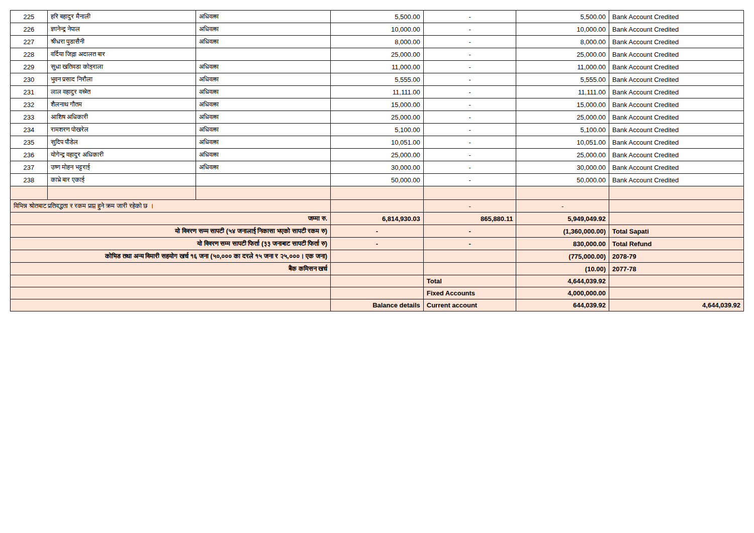| 225 | हरि बहादुर मैनाली | अधिवक्ता | 5,500.00 | - | 5,500.00 | Bank Account Credited |
| 226 | ज्ञानेन्द्र नेपाल | अधिवक्ता | 10,000.00 | - | 10,000.00 | Bank Account Credited |
| 227 | श्रीधरा पुडासैनी | अधिवक्ता | 8,000.00 | - | 8,000.00 | Bank Account Credited |
| 228 | वर्दिया जिल्ला अदालत बार | | 25,000.00 | - | 25,000.00 | Bank Account Credited |
| 229 | सुधा खतिवडा कोइराला | अधिवक्ता | 11,000.00 | - | 11,000.00 | Bank Account Credited |
| 230 | भुवन प्रसाद निरौला | अधिवक्ता | 5,555.00 | - | 5,555.00 | Bank Account Credited |
| 231 | लाल वहादुर वस्नेत | अधिवक्ता | 11,111.00 | - | 11,111.00 | Bank Account Credited |
| 232 | शैलनाथ गौतम | अधिवक्ता | 15,000.00 | - | 15,000.00 | Bank Account Credited |
| 233 | आशिष अधिकारी | अधिवक्ता | 25,000.00 | - | 25,000.00 | Bank Account Credited |
| 234 | रामशरण पोखरेल | अधिवक्ता | 5,100.00 | - | 5,100.00 | Bank Account Credited |
| 235 | सुदिप पौडेल | अधिवक्ता | 10,051.00 | - | 10,051.00 | Bank Account Credited |
| 236 | योगेन्द्र वहादुर अधिकारी | अधिवक्ता | 25,000.00 | - | 25,000.00 | Bank Account Credited |
| 237 | उष्ण मोहन भट्टराई | अधिवक्ता | 30,000.00 | - | 30,000.00 | Bank Account Credited |
| 238 | काभ्रे बार एकाई | | 50,000.00 | - | 50,000.00 | Bank Account Credited |
| विभिन्न श्रोतबाट प्रतिवद्धता र रकम प्राप्त हुने क्रम जारी रहेको छ । | | - | - | |
| जम्मा रु. | 6,814,930.03 | 865,880.11 | 5,949,049.92 | |
| यो विवरण सम्म सापटी (५४ जनालाई निकासा भएको सापटी रकम रु) | - | - | (1,360,000.00) | Total Sapati |
| यो विवरण सम्म सापटी फिर्ता (३३ जनाबाट सापटी फिर्ता रु) | - | - | 830,000.00 | Total Refund |
| कोभिड तथा अन्य विमारी सहयोग खर्च १६ जना (५०,००० का दरले १५ जना र २५,०००। एक जना) | | | (775,000.00) | 2078-79 |
| बैंक कमिसन खर्च | | | (10.00) | 2077-78 |
| | | Total | 4,644,039.92 | |
| | | Fixed Accounts | 4,000,000.00 | |
| | Balance details | Current account | 644,039.92 | 4,644,039.92 |